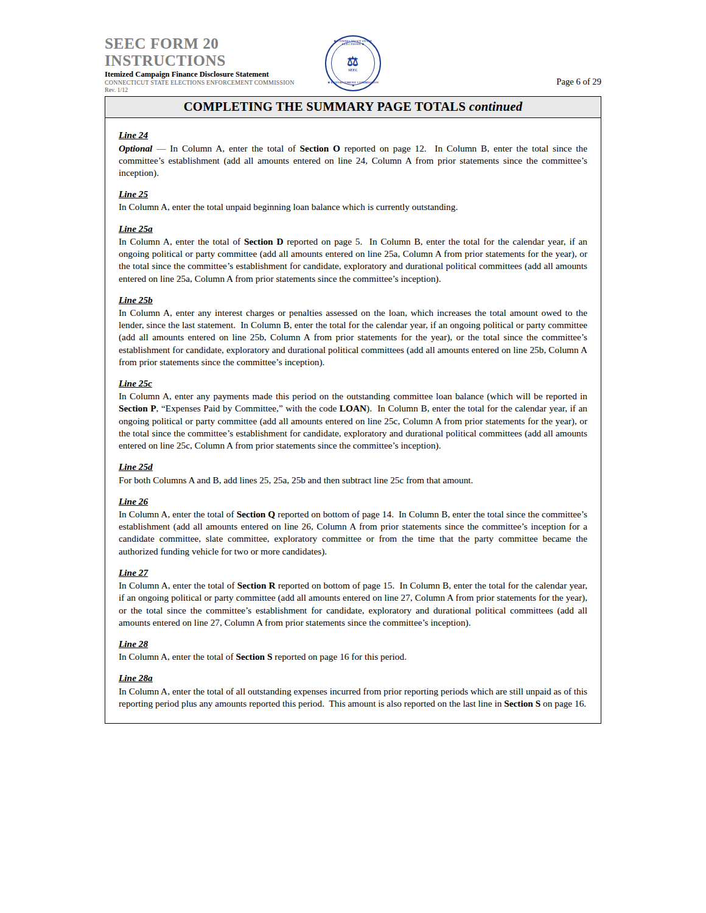SEEC FORM 20 INSTRUCTIONS
Itemized Campaign Finance Disclosure Statement
CONNECTICUT STATE ELECTIONS ENFORCEMENT COMMISSION
Rev. 1/12
★ CONNECTICUT STATE ELECTIONS ★
⚖
SEEC
★ ENFORCEMENT COMMISSION ★
Page 6 of 29
COMPLETING THE SUMMARY PAGE TOTALS continued
Line 24
Optional — In Column A, enter the total of Section O reported on page 12. In Column B, enter the total since the committee’s establishment (add all amounts entered on line 24, Column A from prior statements since the committee’s inception).
Line 25
In Column A, enter the total unpaid beginning loan balance which is currently outstanding.
Line 25a
In Column A, enter the total of Section D reported on page 5. In Column B, enter the total for the calendar year, if an ongoing political or party committee (add all amounts entered on line 25a, Column A from prior statements for the year), or the total since the committee’s establishment for candidate, exploratory and durational political committees (add all amounts entered on line 25a, Column A from prior statements since the committee’s inception).
Line 25b
In Column A, enter any interest charges or penalties assessed on the loan, which increases the total amount owed to the lender, since the last statement. In Column B, enter the total for the calendar year, if an ongoing political or party committee (add all amounts entered on line 25b, Column A from prior statements for the year), or the total since the committee’s establishment for candidate, exploratory and durational political committees (add all amounts entered on line 25b, Column A from prior statements since the committee’s inception).
Line 25c
In Column A, enter any payments made this period on the outstanding committee loan balance (which will be reported in Section P, “Expenses Paid by Committee,” with the code LOAN). In Column B, enter the total for the calendar year, if an ongoing political or party committee (add all amounts entered on line 25c, Column A from prior statements for the year), or the total since the committee’s establishment for candidate, exploratory and durational political committees (add all amounts entered on line 25c, Column A from prior statements since the committee’s inception).
Line 25d
For both Columns A and B, add lines 25, 25a, 25b and then subtract line 25c from that amount.
Line 26
In Column A, enter the total of Section Q reported on bottom of page 14. In Column B, enter the total since the committee’s establishment (add all amounts entered on line 26, Column A from prior statements since the committee’s inception for a candidate committee, slate committee, exploratory committee or from the time that the party committee became the authorized funding vehicle for two or more candidates).
Line 27
In Column A, enter the total of Section R reported on bottom of page 15. In Column B, enter the total for the calendar year, if an ongoing political or party committee (add all amounts entered on line 27, Column A from prior statements for the year), or the total since the committee’s establishment for candidate, exploratory and durational political committees (add all amounts entered on line 27, Column A from prior statements since the committee’s inception).
Line 28
In Column A, enter the total of Section S reported on page 16 for this period.
Line 28a
In Column A, enter the total of all outstanding expenses incurred from prior reporting periods which are still unpaid as of this reporting period plus any amounts reported this period. This amount is also reported on the last line in Section S on page 16.